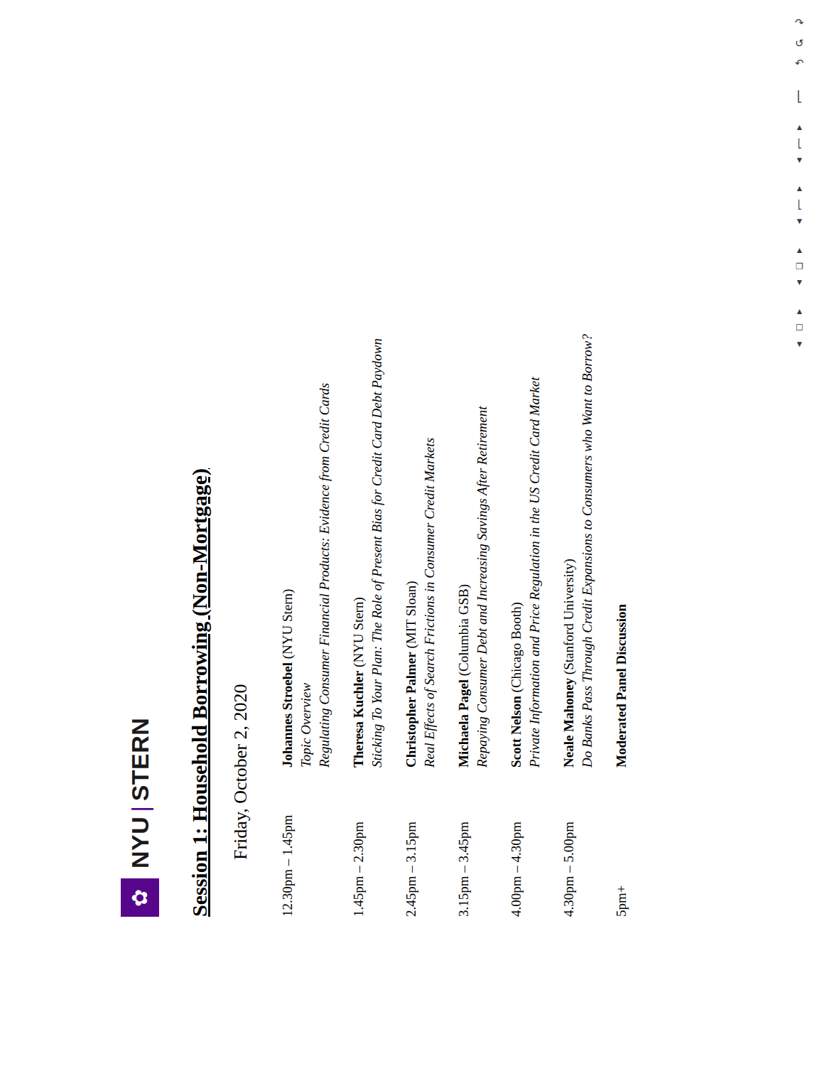↷
↺
↶
⎣
▲
⎣
▼
▲
⎣
▼
▲
❐
▼
▲
☐
▼
✿
NYU|STERN
Session 1: Household Borrowing (Non-Mortgage)
Friday, October 2, 2020
| 12.30pm – 1.45pm | Johannes Stroebel (NYU Stern) Topic Overview Regulating Consumer Financial Products: Evidence from Credit Cards |
| 1.45pm – 2.30pm | Theresa Kuchler (NYU Stern) Sticking To Your Plan: The Role of Present Bias for Credit Card Debt Paydown |
| 2.45pm – 3.15pm | Christopher Palmer (MIT Sloan) Real Effects of Search Frictions in Consumer Credit Markets |
| 3.15pm – 3.45pm | Michaela Pagel (Columbia GSB) Repaying Consumer Debt and Increasing Savings After Retirement |
| 4.00pm – 4.30pm | Scott Nelson (Chicago Booth) Private Information and Price Regulation in the US Credit Card Market |
| 4.30pm – 5.00pm | Neale Mahoney (Stanford University) Do Banks Pass Through Credit Expansions to Consumers who Want to Borrow? |
| 5pm+ | Moderated Panel Discussion |